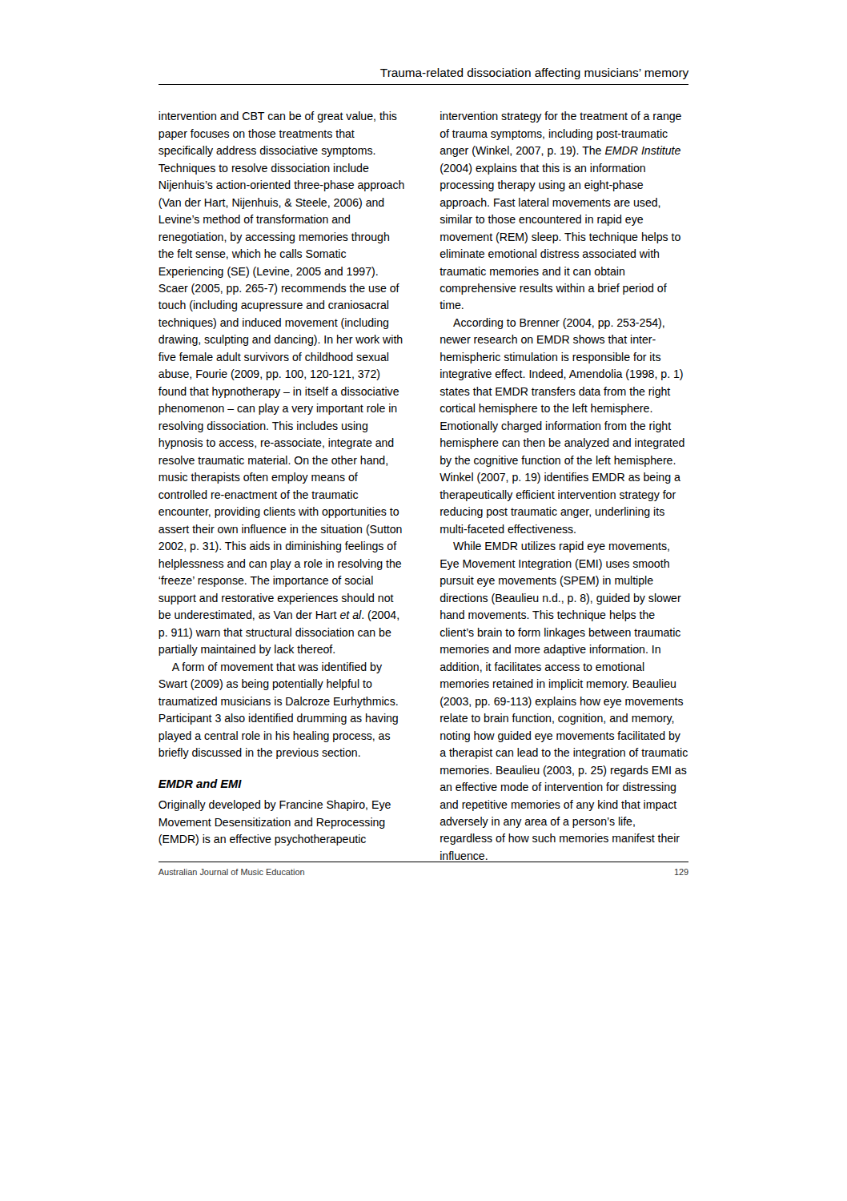Trauma-related dissociation affecting musicians’ memory
intervention and CBT can be of great value, this paper focuses on those treatments that specifically address dissociative symptoms. Techniques to resolve dissociation include Nijenhuis’s action-oriented three-phase approach (Van der Hart, Nijenhuis, & Steele, 2006) and Levine’s method of transformation and renegotiation, by accessing memories through the felt sense, which he calls Somatic Experiencing (SE) (Levine, 2005 and 1997). Scaer (2005, pp. 265-7) recommends the use of touch (including acupressure and craniosacral techniques) and induced movement (including drawing, sculpting and dancing). In her work with five female adult survivors of childhood sexual abuse, Fourie (2009, pp. 100, 120-121, 372) found that hypnotherapy – in itself a dissociative phenomenon – can play a very important role in resolving dissociation. This includes using hypnosis to access, re-associate, integrate and resolve traumatic material. On the other hand, music therapists often employ means of controlled re-enactment of the traumatic encounter, providing clients with opportunities to assert their own influence in the situation (Sutton 2002, p. 31). This aids in diminishing feelings of helplessness and can play a role in resolving the ‘freeze’ response. The importance of social support and restorative experiences should not be underestimated, as Van der Hart et al. (2004, p. 911) warn that structural dissociation can be partially maintained by lack thereof.
A form of movement that was identified by Swart (2009) as being potentially helpful to traumatized musicians is Dalcroze Eurhythmics. Participant 3 also identified drumming as having played a central role in his healing process, as briefly discussed in the previous section.
EMDR and EMI
Originally developed by Francine Shapiro, Eye Movement Desensitization and Reprocessing (EMDR) is an effective psychotherapeutic intervention strategy for the treatment of a range of trauma symptoms, including post-traumatic anger (Winkel, 2007, p. 19). The EMDR Institute (2004) explains that this is an information processing therapy using an eight-phase approach. Fast lateral movements are used, similar to those encountered in rapid eye movement (REM) sleep. This technique helps to eliminate emotional distress associated with traumatic memories and it can obtain comprehensive results within a brief period of time.
According to Brenner (2004, pp. 253-254), newer research on EMDR shows that inter-hemispheric stimulation is responsible for its integrative effect. Indeed, Amendolia (1998, p. 1) states that EMDR transfers data from the right cortical hemisphere to the left hemisphere. Emotionally charged information from the right hemisphere can then be analyzed and integrated by the cognitive function of the left hemisphere. Winkel (2007, p. 19) identifies EMDR as being a therapeutically efficient intervention strategy for reducing post traumatic anger, underlining its multi-faceted effectiveness.
While EMDR utilizes rapid eye movements, Eye Movement Integration (EMI) uses smooth pursuit eye movements (SPEM) in multiple directions (Beaulieu n.d., p. 8), guided by slower hand movements. This technique helps the client’s brain to form linkages between traumatic memories and more adaptive information. In addition, it facilitates access to emotional memories retained in implicit memory. Beaulieu (2003, pp. 69-113) explains how eye movements relate to brain function, cognition, and memory, noting how guided eye movements facilitated by a therapist can lead to the integration of traumatic memories. Beaulieu (2003, p. 25) regards EMI as an effective mode of intervention for distressing and repetitive memories of any kind that impact adversely in any area of a person’s life, regardless of how such memories manifest their influence.
Australian Journal of Music Education 129